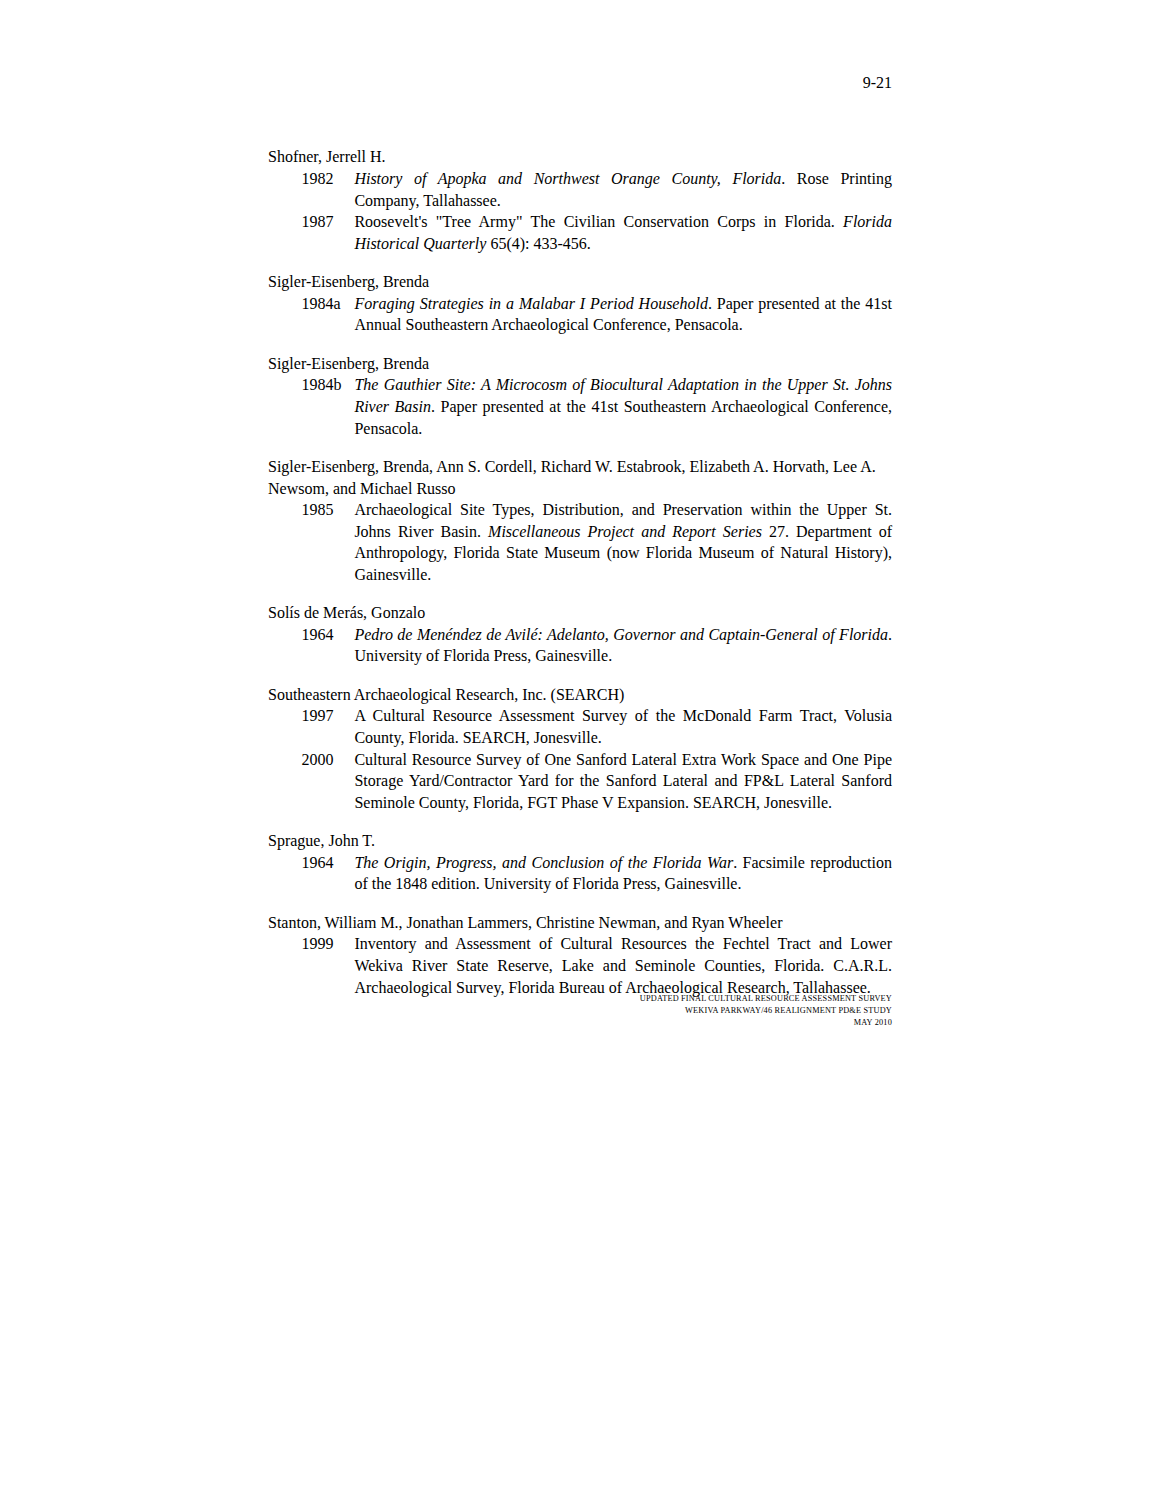9-21
Shofner, Jerrell H.
1982
History of Apopka and Northwest Orange County, Florida. Rose Printing Company, Tallahassee.
1987
Roosevelt's "Tree Army" The Civilian Conservation Corps in Florida. Florida Historical Quarterly 65(4): 433-456.
Sigler-Eisenberg, Brenda
1984a
Foraging Strategies in a Malabar I Period Household. Paper presented at the 41st Annual Southeastern Archaeological Conference, Pensacola.
Sigler-Eisenberg, Brenda
1984b
The Gauthier Site: A Microcosm of Biocultural Adaptation in the Upper St. Johns River Basin. Paper presented at the 41st Southeastern Archaeological Conference, Pensacola.
Sigler-Eisenberg, Brenda, Ann S. Cordell, Richard W. Estabrook, Elizabeth A. Horvath, Lee A. Newsom, and Michael Russo
1985
Archaeological Site Types, Distribution, and Preservation within the Upper St. Johns River Basin. Miscellaneous Project and Report Series 27. Department of Anthropology, Florida State Museum (now Florida Museum of Natural History), Gainesville.
Solís de Merás, Gonzalo
1964
Pedro de Menéndez de Avilé: Adelanto, Governor and Captain-General of Florida. University of Florida Press, Gainesville.
Southeastern Archaeological Research, Inc. (SEARCH)
1997
A Cultural Resource Assessment Survey of the McDonald Farm Tract, Volusia County, Florida. SEARCH, Jonesville.
2000
Cultural Resource Survey of One Sanford Lateral Extra Work Space and One Pipe Storage Yard/Contractor Yard for the Sanford Lateral and FP&L Lateral Sanford Seminole County, Florida, FGT Phase V Expansion. SEARCH, Jonesville.
Sprague, John T.
1964
The Origin, Progress, and Conclusion of the Florida War. Facsimile reproduction of the 1848 edition. University of Florida Press, Gainesville.
Stanton, William M., Jonathan Lammers, Christine Newman, and Ryan Wheeler
1999
Inventory and Assessment of Cultural Resources the Fechtel Tract and Lower Wekiva River State Reserve, Lake and Seminole Counties, Florida. C.A.R.L. Archaeological Survey, Florida Bureau of Archaeological Research, Tallahassee.
UPDATED FINAL CULTURAL RESOURCE ASSESSMENT SURVEY
WEKIVA PARKWAY/46 REALIGNMENT PD&E STUDY
MAY 2010